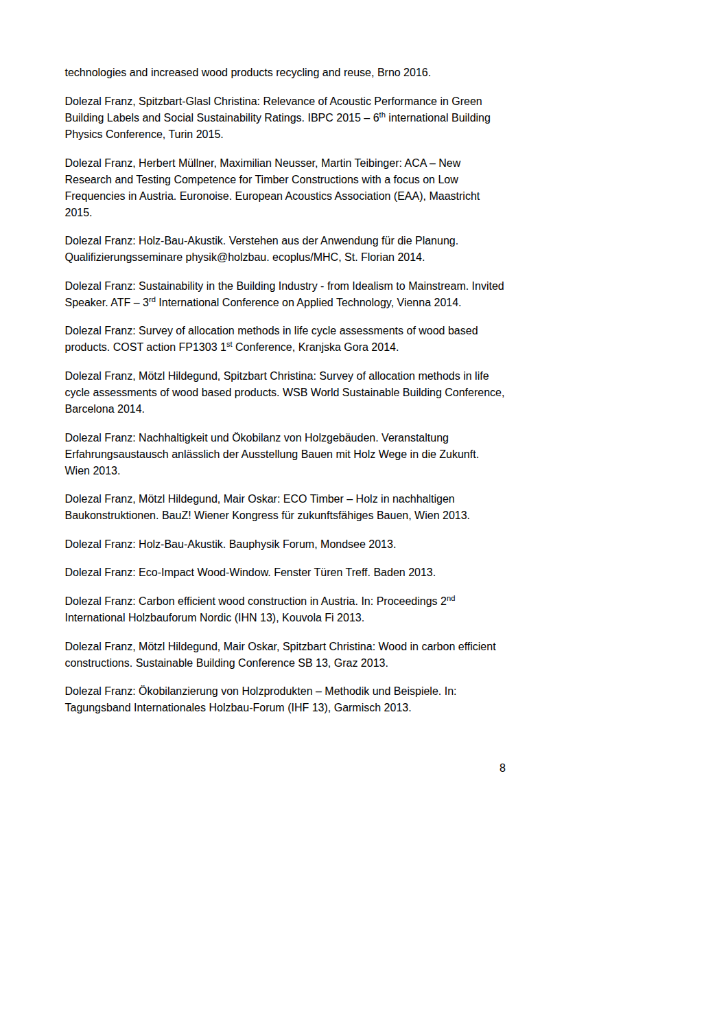technologies and increased wood products recycling and reuse, Brno 2016.
Dolezal Franz, Spitzbart-Glasl Christina: Relevance of Acoustic Performance in Green Building Labels and Social Sustainability Ratings. IBPC 2015 – 6th international Building Physics Conference, Turin 2015.
Dolezal Franz, Herbert Müllner, Maximilian Neusser, Martin Teibinger: ACA – New Research and Testing Competence for Timber Constructions with a focus on Low Frequencies in Austria. Euronoise. European Acoustics Association (EAA), Maastricht 2015.
Dolezal Franz: Holz-Bau-Akustik. Verstehen aus der Anwendung für die Planung. Qualifizierungsseminare physik@holzbau. ecoplus/MHC, St. Florian 2014.
Dolezal Franz: Sustainability in the Building Industry - from Idealism to Mainstream. Invited Speaker. ATF – 3rd International Conference on Applied Technology, Vienna 2014.
Dolezal Franz: Survey of allocation methods in life cycle assessments of wood based products. COST action FP1303 1st Conference, Kranjska Gora 2014.
Dolezal Franz, Mötzl Hildegund, Spitzbart Christina: Survey of allocation methods in life cycle assessments of wood based products. WSB World Sustainable Building Conference, Barcelona 2014.
Dolezal Franz: Nachhaltigkeit und Ökobilanz von Holzgebäuden. Veranstaltung Erfahrungsaustausch anlässlich der Ausstellung Bauen mit Holz Wege in die Zukunft. Wien 2013.
Dolezal Franz, Mötzl Hildegund, Mair Oskar: ECO Timber – Holz in nachhaltigen Baukonstruktionen. BauZ! Wiener Kongress für zukunftsfähiges Bauen, Wien 2013.
Dolezal Franz: Holz-Bau-Akustik. Bauphysik Forum, Mondsee 2013.
Dolezal Franz: Eco-Impact Wood-Window. Fenster Türen Treff. Baden 2013.
Dolezal Franz: Carbon efficient wood construction in Austria. In: Proceedings 2nd International Holzbauforum Nordic (IHN 13), Kouvola Fi 2013.
Dolezal Franz, Mötzl Hildegund, Mair Oskar, Spitzbart Christina: Wood in carbon efficient constructions. Sustainable Building Conference SB 13, Graz 2013.
Dolezal Franz: Ökobilanzierung von Holzprodukten – Methodik und Beispiele. In: Tagungsband Internationales Holzbau-Forum (IHF 13), Garmisch 2013.
8